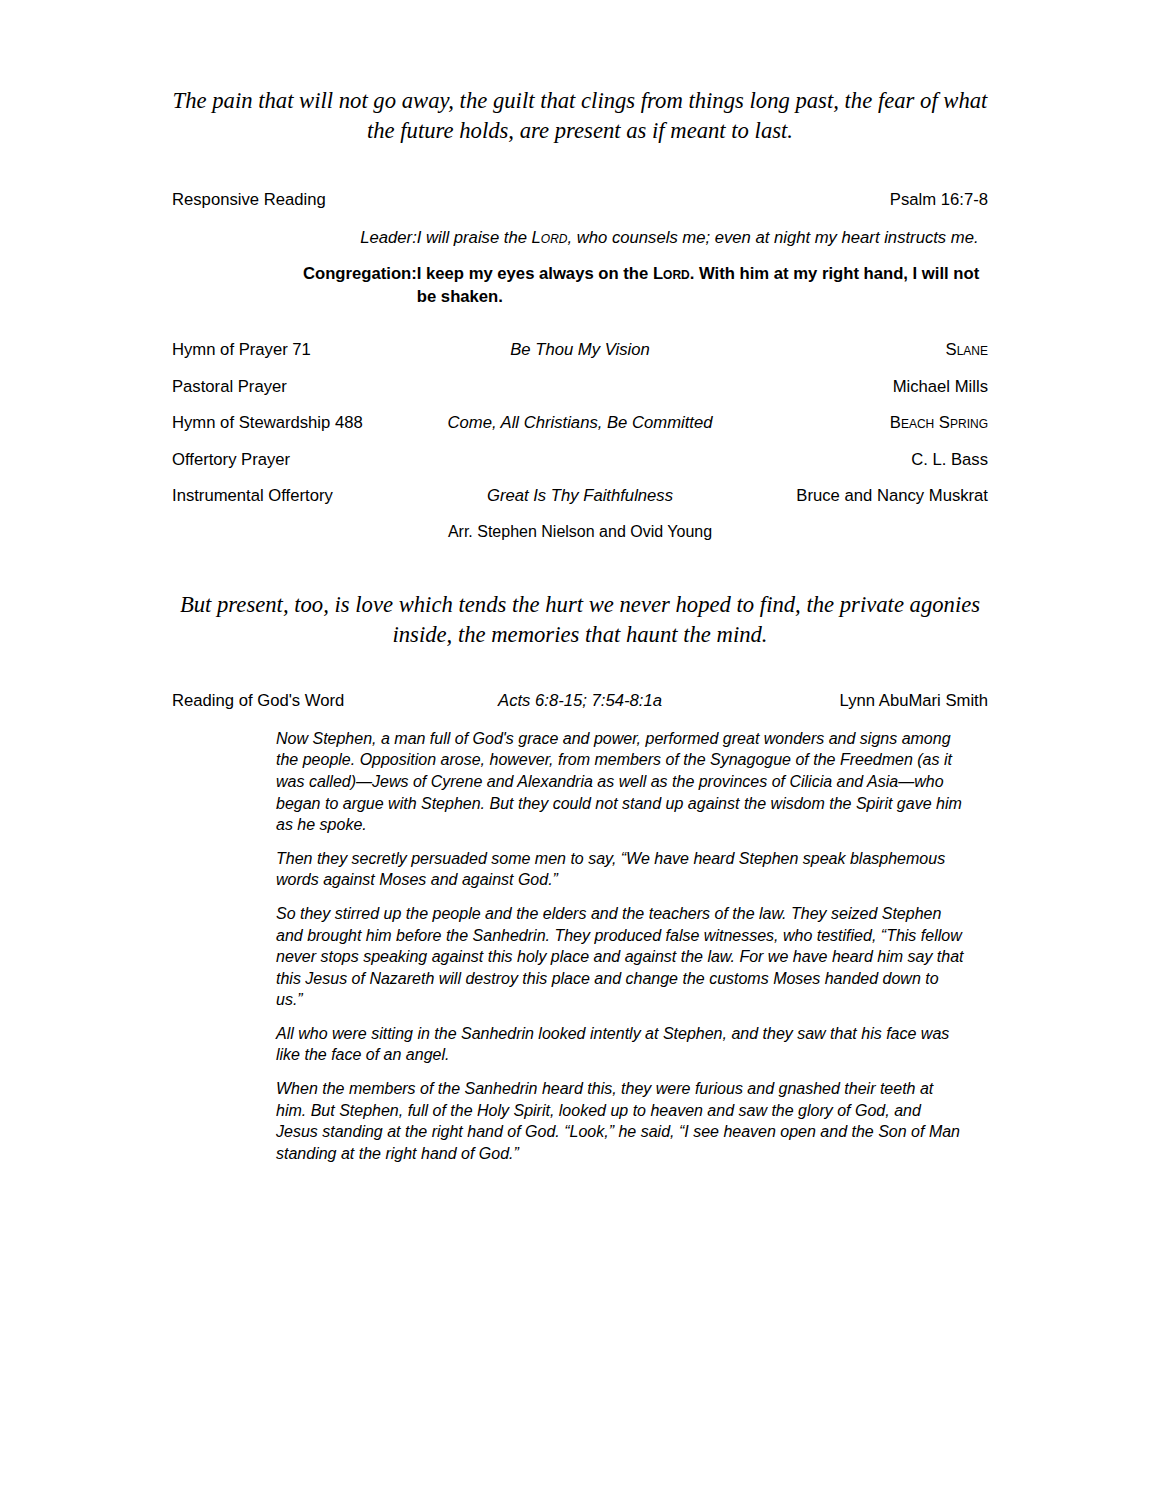The pain that will not go away, the guilt that clings from things long past, the fear of what the future holds, are present as if meant to last.
| Responsive Reading | | Psalm 16:7-8 |
| Leader: | I will praise the Lord , who counsels me; even at night my heart instructs me. |
| Congregation: | I keep my eyes always on the Lord . With him at my right hand, I will not be shaken. |
| Hymn of Prayer 71 | Be Thou My Vision | Slane |
| Pastoral Prayer | | Michael Mills |
| Hymn of Stewardship 488 | Come, All Christians, Be Committed | Beach Spring |
| Offertory Prayer | | C. L. Bass |
| Instrumental Offertory | Great Is Thy Faithfulness | Bruce and Nancy Muskrat |
| | Arr. Stephen Nielson and Ovid Young | |
But present, too, is love which tends the hurt we never hoped to find, the private agonies inside, the memories that haunt the mind.
| Reading of God's Word | Acts 6:8-15; 7:54-8:1a | Lynn AbuMari Smith |
Now Stephen, a man full of God's grace and power, performed great wonders and signs among the people. Opposition arose, however, from members of the Synagogue of the Freedmen (as it was called)—Jews of Cyrene and Alexandria as well as the provinces of Cilicia and Asia—who began to argue with Stephen. But they could not stand up against the wisdom the Spirit gave him as he spoke.
Then they secretly persuaded some men to say, “We have heard Stephen speak blasphemous words against Moses and against God.”
So they stirred up the people and the elders and the teachers of the law. They seized Stephen and brought him before the Sanhedrin. They produced false witnesses, who testified, “This fellow never stops speaking against this holy place and against the law. For we have heard him say that this Jesus of Nazareth will destroy this place and change the customs Moses handed down to us.”
All who were sitting in the Sanhedrin looked intently at Stephen, and they saw that his face was like the face of an angel.
When the members of the Sanhedrin heard this, they were furious and gnashed their teeth at him. But Stephen, full of the Holy Spirit, looked up to heaven and saw the glory of God, and Jesus standing at the right hand of God. “Look,” he said, “I see heaven open and the Son of Man standing at the right hand of God.”